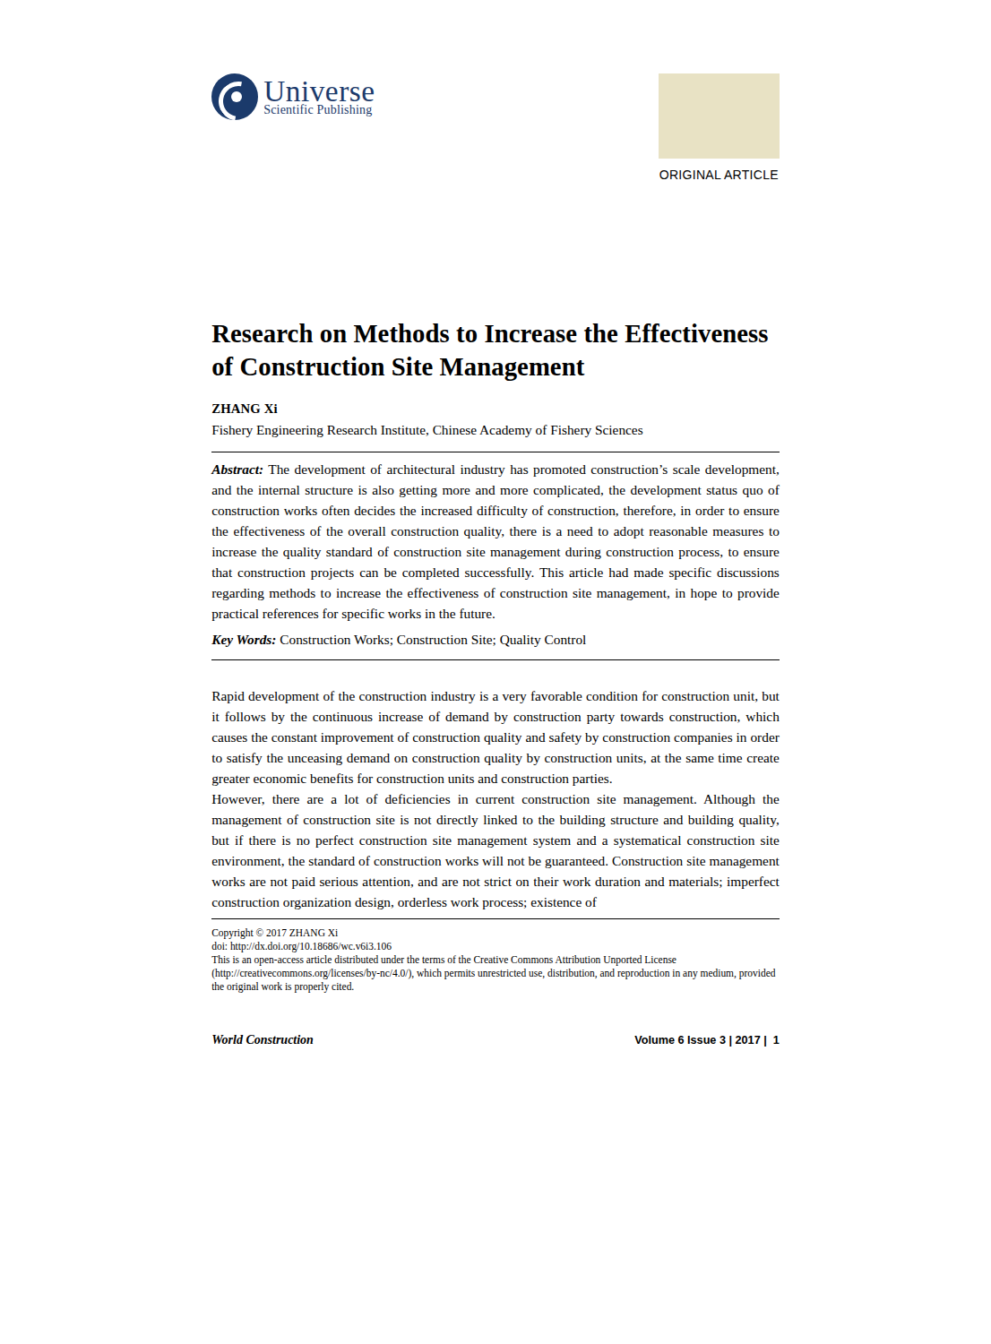Universe Scientific Publishing
ORIGINAL ARTICLE
Research on Methods to Increase the Effectiveness of Construction Site Management
ZHANG Xi
Fishery Engineering Research Institute, Chinese Academy of Fishery Sciences
Abstract: The development of architectural industry has promoted construction’s scale development, and the internal structure is also getting more and more complicated, the development status quo of construction works often decides the increased difficulty of construction, therefore, in order to ensure the effectiveness of the overall construction quality, there is a need to adopt reasonable measures to increase the quality standard of construction site management during construction process, to ensure that construction projects can be completed successfully. This article had made specific discussions regarding methods to increase the effectiveness of construction site management, in hope to provide practical references for specific works in the future.
Key Words: Construction Works; Construction Site; Quality Control
Rapid development of the construction industry is a very favorable condition for construction unit, but it follows by the continuous increase of demand by construction party towards construction, which causes the constant improvement of construction quality and safety by construction companies in order to satisfy the unceasing demand on construction quality by construction units, at the same time create greater economic benefits for construction units and construction parties.
However, there are a lot of deficiencies in current construction site management. Although the management of construction site is not directly linked to the building structure and building quality, but if there is no perfect construction site management system and a systematical construction site environment, the standard of construction works will not be guaranteed. Construction site management works are not paid serious attention, and are not strict on their work duration and materials; imperfect construction organization design, orderless work process; existence of
Copyright © 2017 ZHANG Xi
doi: http://dx.doi.org/10.18686/wc.v6i3.106
This is an open-access article distributed under the terms of the Creative Commons Attribution Unported License
(http://creativecommons.org/licenses/by-nc/4.0/), which permits unrestricted use, distribution, and reproduction in any medium, provided the original work is properly cited.
World Construction Volume 6 Issue 3 | 2017 | 1